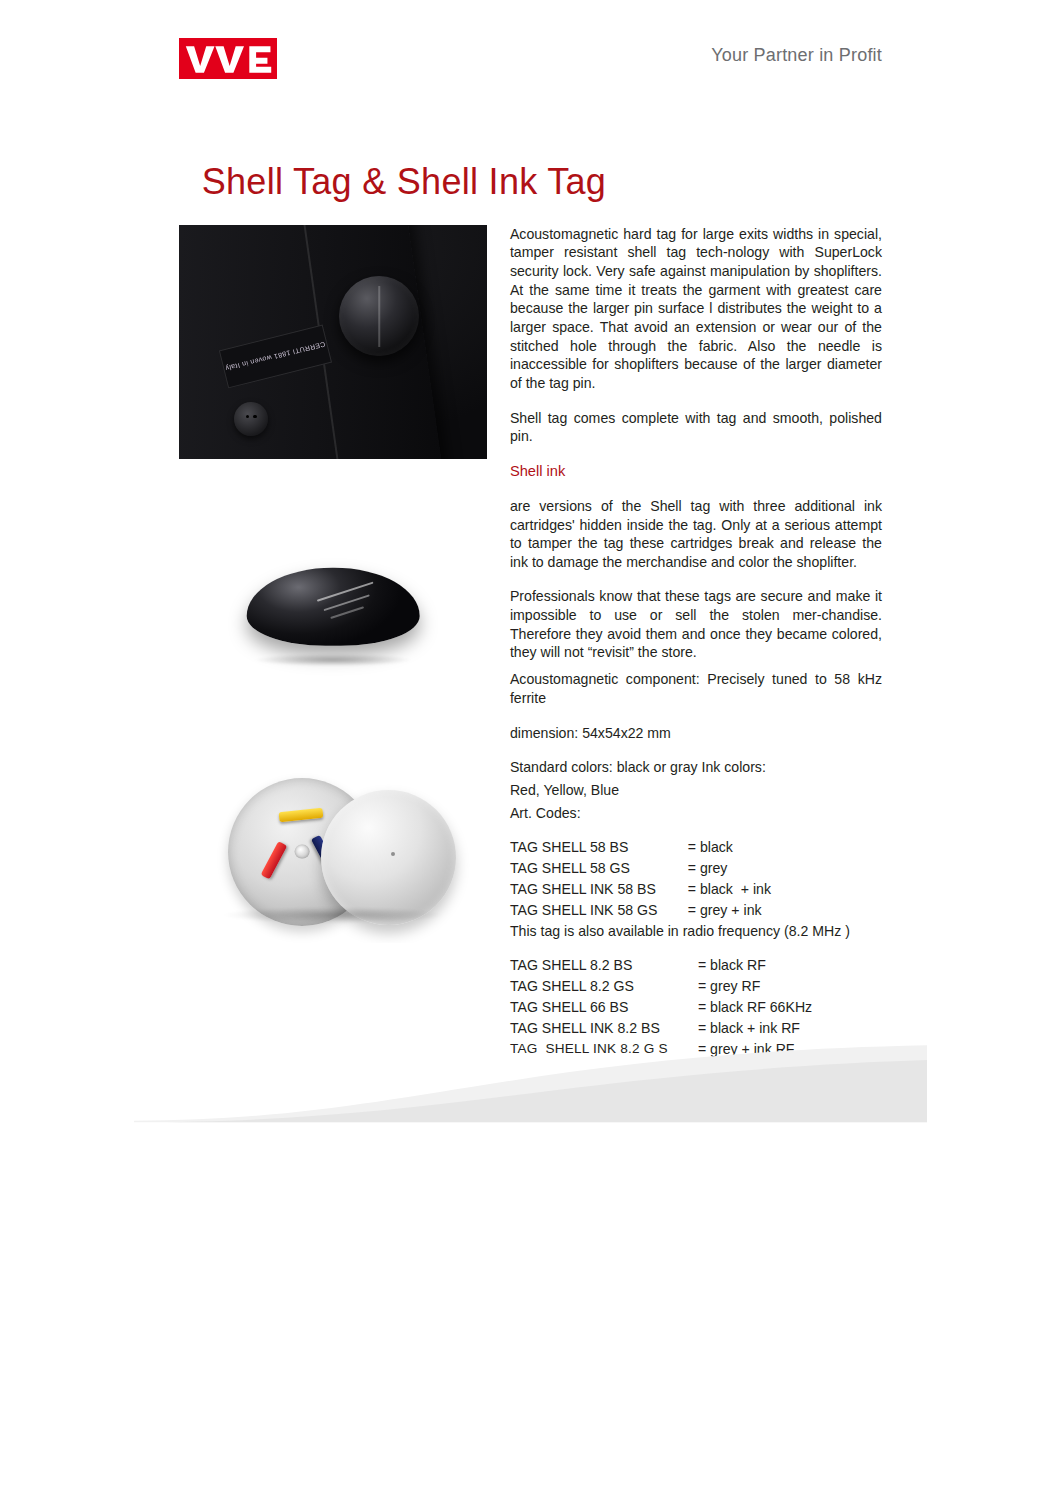Your Partner in Profit
Shell Tag & Shell Ink Tag
CERRUTI 1881 woven in Italy
Acoustomagnetic hard tag for large exits widths in special, tamper resistant shell tag tech-nology with SuperLock security lock. Very safe against manipulation by shoplifters. At the same time it treats the garment with greatest care because the larger pin surface l distributes the weight to a larger space. That avoid an extension or wear our of the stitched hole through the fabric. Also the needle is inaccessible for shoplifters because of the larger diameter of the tag pin.
Shell tag comes complete with tag and smooth, polished pin.
Shell ink
are versions of the Shell tag with three additional ink cartridges' hidden inside the tag. Only at a serious attempt to tamper the tag these cartridges break and release the ink to damage the merchandise and color the shoplifter.
Professionals know that these tags are secure and make it impossible to use or sell the stolen mer-chandise. Therefore they avoid them and once they became colored, they will not “revisit” the store.
Acoustomagnetic component: Precisely tuned to 58 kHz ferrite
dimension: 54x54x22 mm
Standard colors: black or gray Ink colors:
Red, Yellow, Blue
Art. Codes:
| TAG SHELL 58 BS | = black |
| TAG SHELL 58 GS | = grey |
| TAG SHELL INK 58 BS | = black + ink |
| TAG SHELL INK 58 GS | = grey + ink |
This tag is also available in radio frequency (8.2 MHz )
| TAG SHELL 8.2 BS | = black RF |
| TAG SHELL 8.2 GS | = grey RF |
| TAG SHELL 66 BS | = black RF 66KHz |
| TAG SHELL INK 8.2 BS | = black + ink RF |
| TAG SHELL INK 8.2 G S | = grey + ink RF |